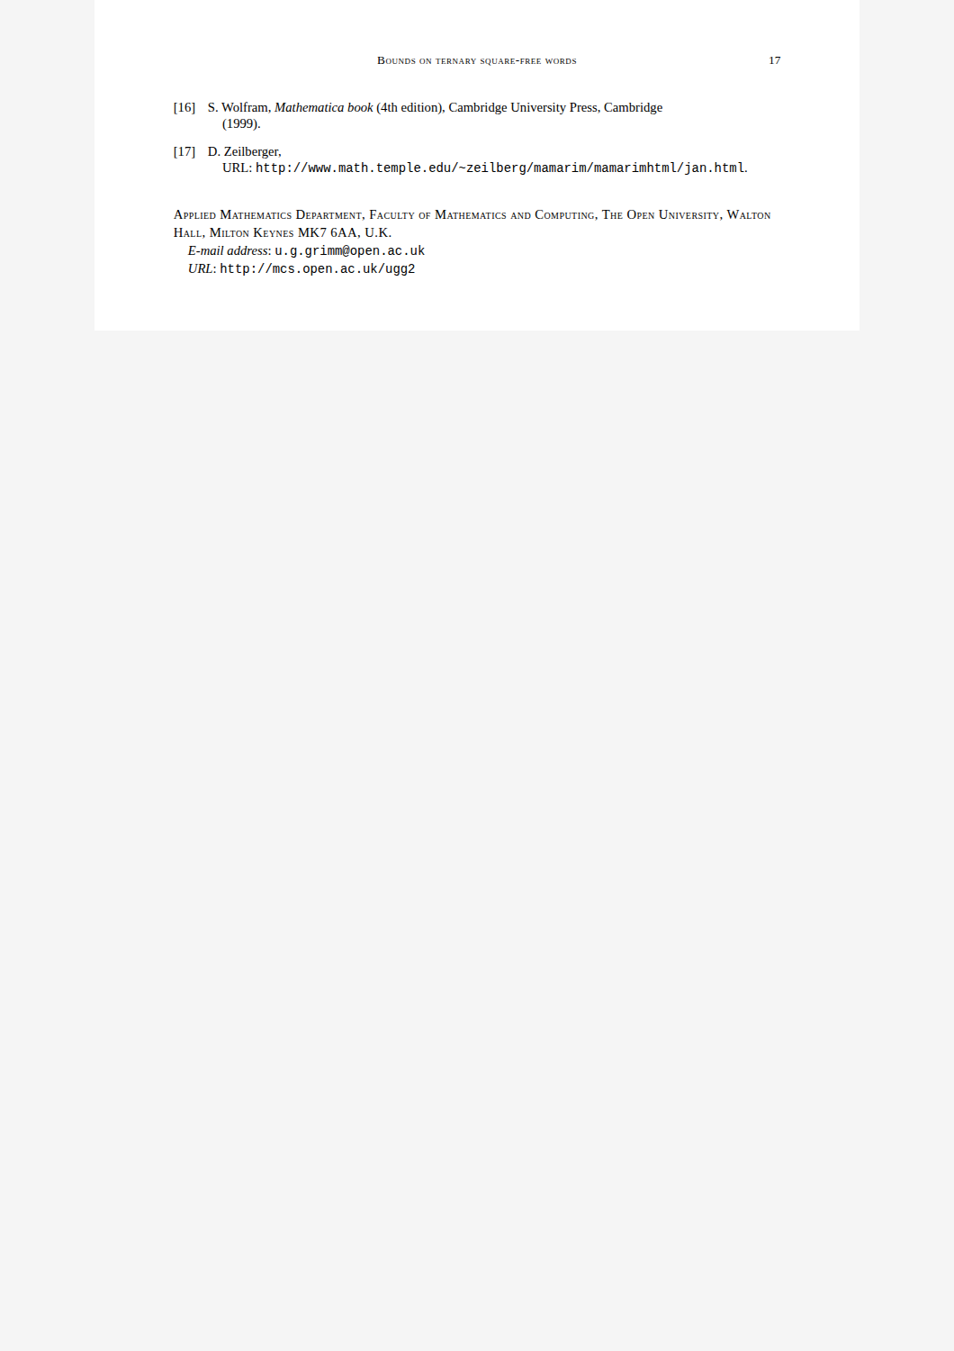Bounds on ternary square-free words 17
[16] S. Wolfram, Mathematica book (4th edition), Cambridge University Press, Cambridge (1999).
[17] D. Zeilberger, URL: http://www.math.temple.edu/~zeilberg/mamarim/mamarimhtml/jan.html.
Applied Mathematics Department, Faculty of Mathematics and Computing, The Open University, Walton Hall, Milton Keynes MK7 6AA, U.K.
E-mail address: u.g.grimm@open.ac.uk
URL: http://mcs.open.ac.uk/ugg2